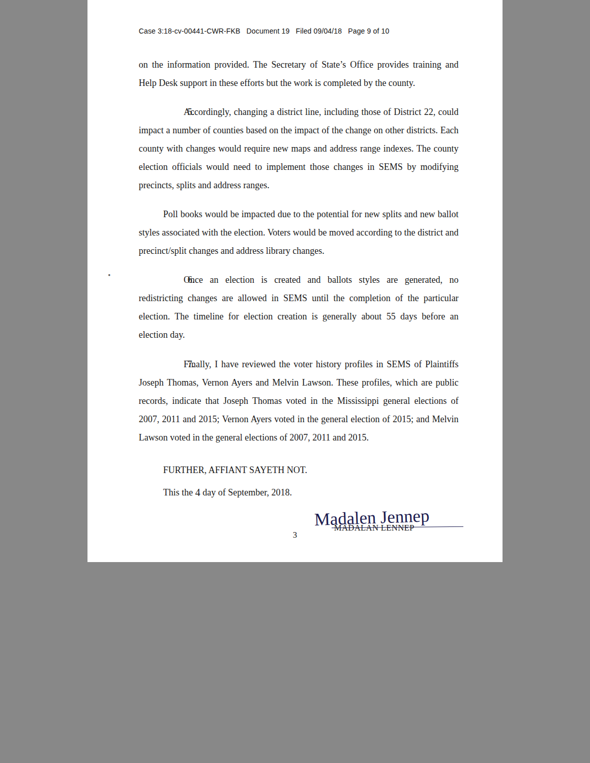Case 3:18-cv-00441-CWR-FKB Document 19 Filed 09/04/18 Page 9 of 10
•
on the information provided. The Secretary of State’s Office provides training and Help Desk support in these efforts but the work is completed by the county.
5. Accordingly, changing a district line, including those of District 22, could impact a number of counties based on the impact of the change on other districts. Each county with changes would require new maps and address range indexes. The county election officials would need to implement those changes in SEMS by modifying precincts, splits and address ranges.
Poll books would be impacted due to the potential for new splits and new ballot styles associated with the election. Voters would be moved according to the district and precinct/split changes and address library changes.
6. Once an election is created and ballots styles are generated, no redistricting changes are allowed in SEMS until the completion of the particular election. The timeline for election creation is generally about 55 days before an election day.
7. Finally, I have reviewed the voter history profiles in SEMS of Plaintiffs Joseph Thomas, Vernon Ayers and Melvin Lawson. These profiles, which are public records, indicate that Joseph Thomas voted in the Mississippi general elections of 2007, 2011 and 2015; Vernon Ayers voted in the general election of 2015; and Melvin Lawson voted in the general elections of 2007, 2011 and 2015.
FURTHER, AFFIANT SAYETH NOT.
This the 4 day of September, 2018.
Madalen Jennep
MADALAN LENNEP
3